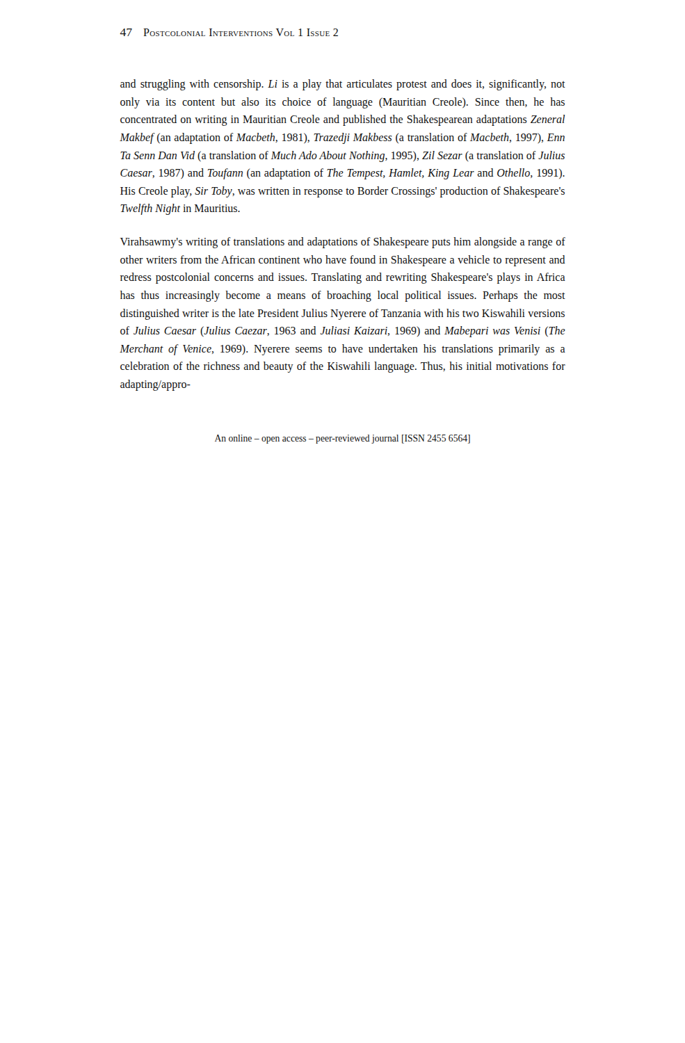47 Postcolonial Interventions Vol 1 Issue 2
and struggling with censorship. Li is a play that articulates protest and does it, significantly, not only via its content but also its choice of language (Mauritian Creole). Since then, he has concentrated on writing in Mauritian Creole and published the Shakespearean adaptations Zeneral Makbef (an adaptation of Macbeth, 1981), Trazedji Makbess (a translation of Macbeth, 1997), Enn Ta Senn Dan Vid (a translation of Much Ado About Nothing, 1995), Zil Sezar (a translation of Julius Caesar, 1987) and Toufann (an adaptation of The Tempest, Hamlet, King Lear and Othello, 1991). His Creole play, Sir Toby, was written in response to Border Crossings' production of Shakespeare's Twelfth Night in Mauritius.
Virahsawmy's writing of translations and adaptations of Shakespeare puts him alongside a range of other writers from the African continent who have found in Shakespeare a vehicle to represent and redress postcolonial concerns and issues. Translating and rewriting Shakespeare's plays in Africa has thus increasingly become a means of broaching local political issues. Perhaps the most distinguished writer is the late President Julius Nyerere of Tanzania with his two Kiswahili versions of Julius Caesar (Julius Caezar, 1963 and Juliasi Kaizari, 1969) and Mabepari was Venisi (The Merchant of Venice, 1969). Nyerere seems to have undertaken his translations primarily as a celebration of the richness and beauty of the Kiswahili language. Thus, his initial motivations for adapting/appro-
An online – open access – peer-reviewed journal [ISSN 2455 6564]